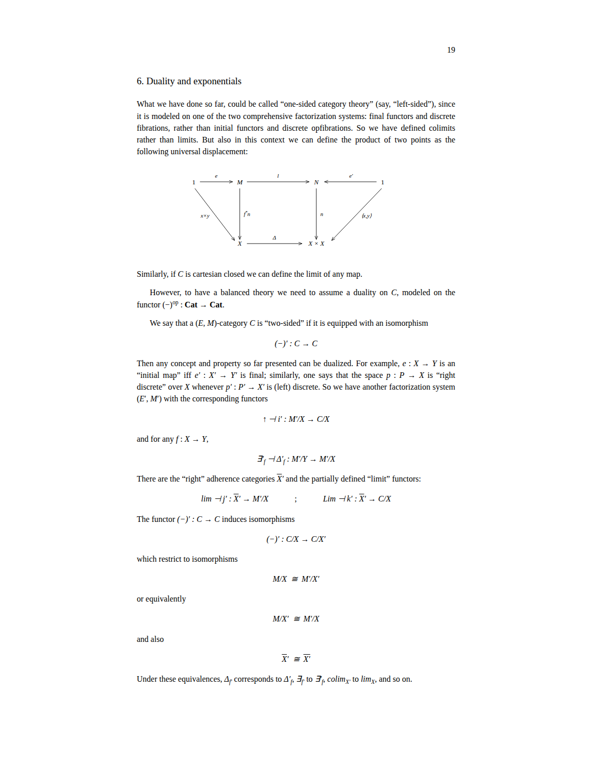19
6. Duality and exponentials
What we have done so far, could be called “one-sided category theory” (say, “left-sided”), since it is modeled on one of the two comprehensive factorization systems: final functors and discrete fibrations, rather than initial functors and discrete opfibrations. So we have defined colimits rather than limits. But also in this context we can define the product of two points as the following universal displacement:
1 M N 1 X X × X e l e′ f*n n Δ x×y ⟨x,y⟩
Similarly, if C is cartesian closed we can define the limit of any map.
However, to have a balanced theory we need to assume a duality on C, modeled on the functor (−)op : Cat → Cat.
We say that a (E, M)-category C is “two-sided” if it is equipped with an isomorphism
(−)′ : C → C
Then any concept and property so far presented can be dualized. For example, e : X → Y is an “initial map” iff e′ : X′ → Y′ is final; similarly, one says that the space p : P → X is “right discrete” over X whenever p′ : P′ → X′ is (left) discrete. So we have another factorization system (E′, M′) with the corresponding functors
↑ ⊣ i′ : M′/X → C/X
and for any f : X → Y,
∃′f ⊣ Δ′f : M′/Y → M′/X
There are the “right” adherence categories X′ and the partially defined “limit” functors:
lim ⊣ j′ : X′ → M′/X
;
Lim ⊣ k′ : X′ → C/X
The functor (−)′ : C → C induces isomorphisms
(−)′ : C/X → C/X′
which restrict to isomorphisms
M/X ≅ M′/X′
or equivalently
M/X′ ≅ M′/X
and also
X′ ≅ X′
Under these equivalences, Δf′ corresponds to Δ′f, ∃f′ to ∃′f, colimX′ to limX, and so on.